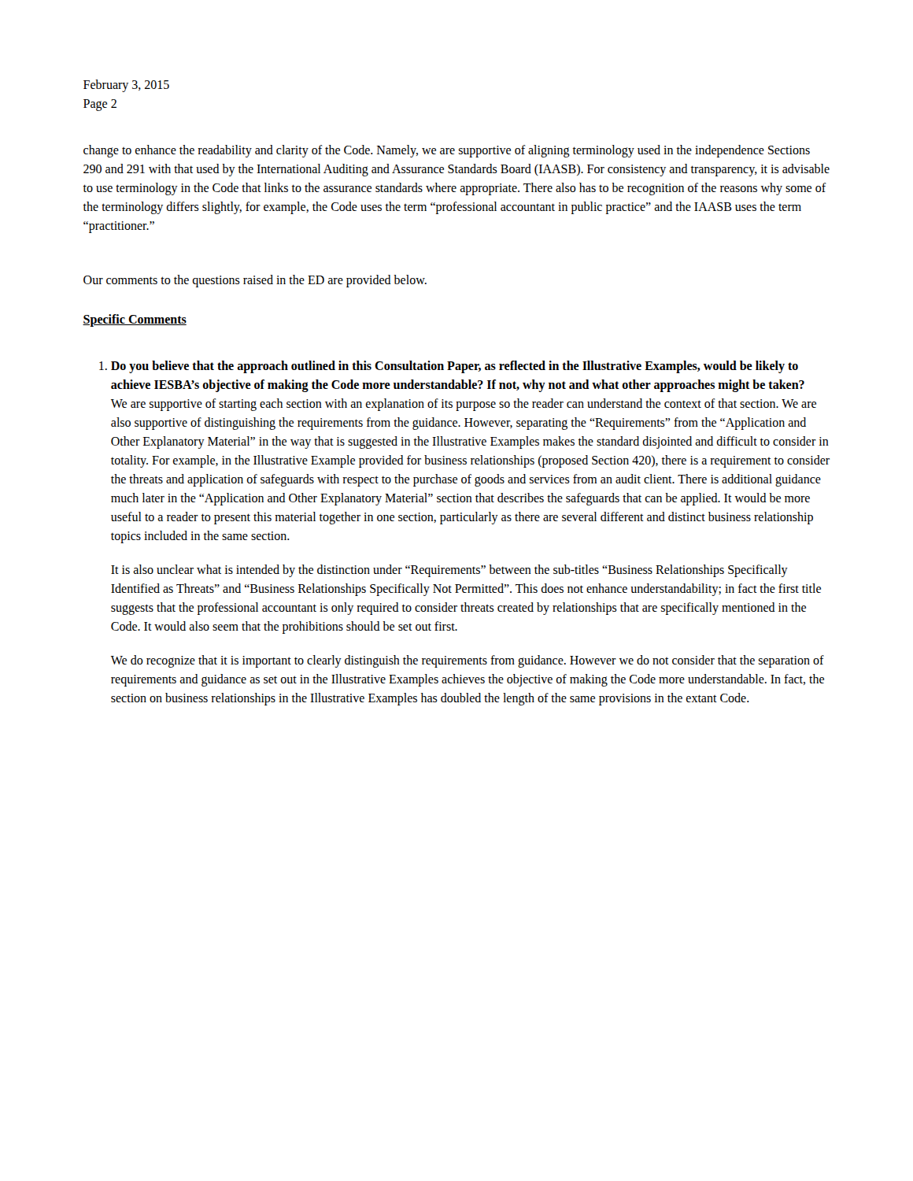February 3, 2015
Page 2
change to enhance the readability and clarity of the Code. Namely, we are supportive of aligning terminology used in the independence Sections 290 and 291 with that used by the International Auditing and Assurance Standards Board (IAASB). For consistency and transparency, it is advisable to use terminology in the Code that links to the assurance standards where appropriate. There also has to be recognition of the reasons why some of the terminology differs slightly, for example, the Code uses the term “professional accountant in public practice” and the IAASB uses the term “practitioner.”
Our comments to the questions raised in the ED are provided below.
Specific Comments
Do you believe that the approach outlined in this Consultation Paper, as reflected in the Illustrative Examples, would be likely to achieve IESBA’s objective of making the Code more understandable? If not, why not and what other approaches might be taken?
We are supportive of starting each section with an explanation of its purpose so the reader can understand the context of that section. We are also supportive of distinguishing the requirements from the guidance. However, separating the “Requirements” from the “Application and Other Explanatory Material” in the way that is suggested in the Illustrative Examples makes the standard disjointed and difficult to consider in totality. For example, in the Illustrative Example provided for business relationships (proposed Section 420), there is a requirement to consider the threats and application of safeguards with respect to the purchase of goods and services from an audit client. There is additional guidance much later in the “Application and Other Explanatory Material” section that describes the safeguards that can be applied. It would be more useful to a reader to present this material together in one section, particularly as there are several different and distinct business relationship topics included in the same section.
It is also unclear what is intended by the distinction under “Requirements” between the sub-titles “Business Relationships Specifically Identified as Threats” and “Business Relationships Specifically Not Permitted”. This does not enhance understandability; in fact the first title suggests that the professional accountant is only required to consider threats created by relationships that are specifically mentioned in the Code. It would also seem that the prohibitions should be set out first.
We do recognize that it is important to clearly distinguish the requirements from guidance. However we do not consider that the separation of requirements and guidance as set out in the Illustrative Examples achieves the objective of making the Code more understandable. In fact, the section on business relationships in the Illustrative Examples has doubled the length of the same provisions in the extant Code.